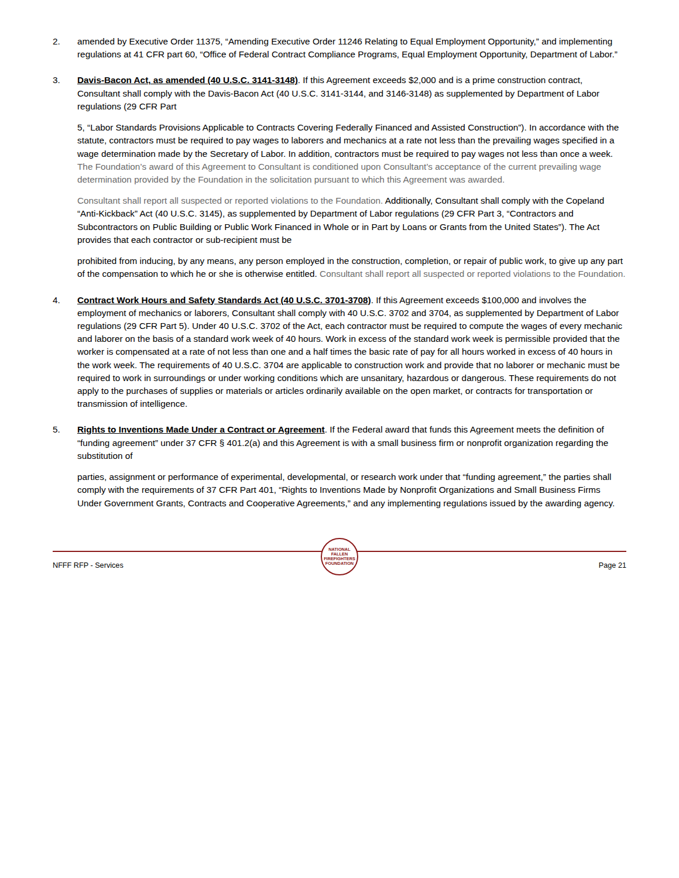2.
amended by Executive Order 11375, “Amending Executive Order 11246 Relating to Equal Employment Opportunity,” and implementing regulations at 41 CFR part 60, “Office of Federal Contract Compliance Programs, Equal Employment Opportunity, Department of Labor.”
3.
Davis-Bacon Act, as amended (40 U.S.C. 3141-3148). If this Agreement exceeds $2,000 and is a prime construction contract, Consultant shall comply with the Davis-Bacon Act (40 U.S.C. 3141-3144, and 3146-3148) as supplemented by Department of Labor regulations (29 CFR Part
5, “Labor Standards Provisions Applicable to Contracts Covering Federally Financed and Assisted Construction”). In accordance with the statute, contractors must be required to pay wages to laborers and mechanics at a rate not less than the prevailing wages specified in a wage determination made by the Secretary of Labor. In addition, contractors must be required to pay wages not less than once a week. The Foundation’s award of this Agreement to Consultant is conditioned upon Consultant’s acceptance of the current prevailing wage determination provided by the Foundation in the solicitation pursuant to which this Agreement was awarded.
Consultant shall report all suspected or reported violations to the Foundation. Additionally, Consultant shall comply with the Copeland “Anti-Kickback” Act (40 U.S.C. 3145), as supplemented by Department of Labor regulations (29 CFR Part 3, “Contractors and Subcontractors on Public Building or Public Work Financed in Whole or in Part by Loans or Grants from the United States”). The Act provides that each contractor or sub-recipient must be
prohibited from inducing, by any means, any person employed in the construction, completion, or repair of public work, to give up any part of the compensation to which he or she is otherwise entitled. Consultant shall report all suspected or reported violations to the Foundation.
4.
Contract Work Hours and Safety Standards Act (40 U.S.C. 3701-3708). If this Agreement exceeds $100,000 and involves the employment of mechanics or laborers, Consultant shall comply with 40 U.S.C. 3702 and 3704, as supplemented by Department of Labor regulations (29 CFR Part 5). Under 40 U.S.C. 3702 of the Act, each contractor must be required to compute the wages of every mechanic and laborer on the basis of a standard work week of 40 hours. Work in excess of the standard work week is permissible provided that the worker is compensated at a rate of not less than one and a half times the basic rate of pay for all hours worked in excess of 40 hours in the work week. The requirements of 40 U.S.C. 3704 are applicable to construction work and provide that no laborer or mechanic must be required to work in surroundings or under working conditions which are unsanitary, hazardous or dangerous. These requirements do not apply to the purchases of supplies or materials or articles ordinarily available on the open market, or contracts for transportation or transmission of intelligence.
5.
Rights to Inventions Made Under a Contract or Agreement. If the Federal award that funds this Agreement meets the definition of “funding agreement” under 37 CFR § 401.2(a) and this Agreement is with a small business firm or nonprofit organization regarding the substitution of
parties, assignment or performance of experimental, developmental, or research work under that “funding agreement,” the parties shall comply with the requirements of 37 CFR Part 401, “Rights to Inventions Made by Nonprofit Organizations and Small Business Firms Under Government Grants, Contracts and Cooperative Agreements,” and any implementing regulations issued by the awarding agency.
NFFF RFP - Services
NATIONAL
FALLEN
FIREFIGHTERS
FOUNDATION
Page 21